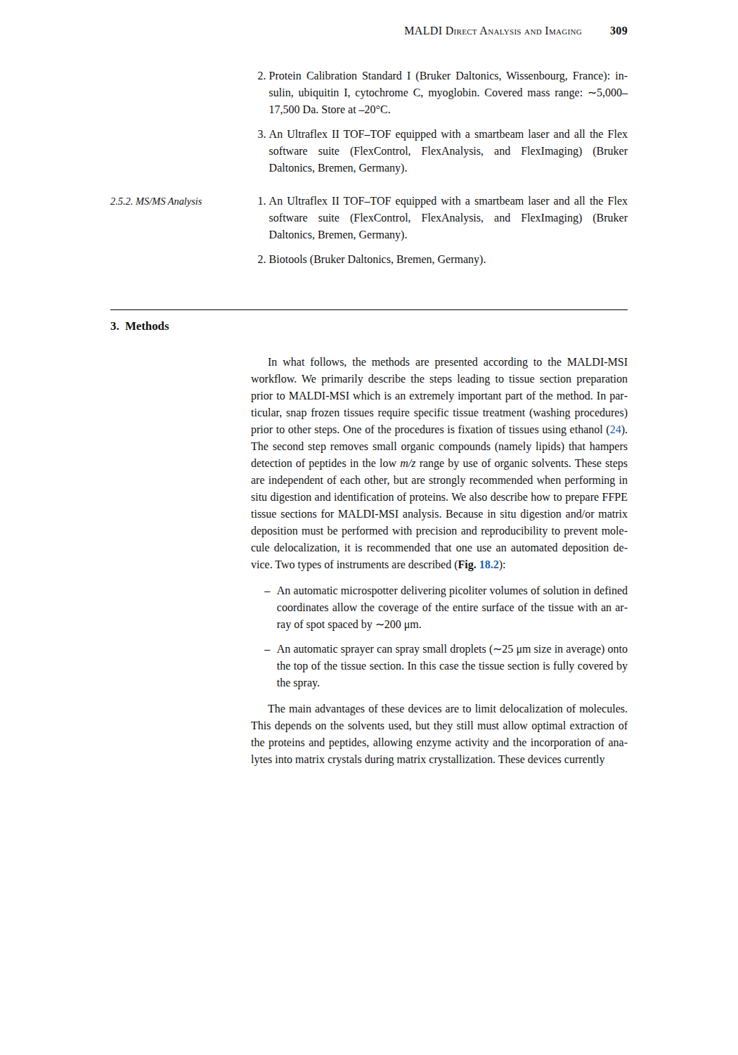MALDI Direct Analysis and Imaging 309
Protein Calibration Standard I (Bruker Daltonics, Wissenbourg, France): insulin, ubiquitin I, cytochrome C, myoglobin. Covered mass range: ∼5,000–17,500 Da. Store at –20°C.
An Ultraflex II TOF–TOF equipped with a smartbeam laser and all the Flex software suite (FlexControl, FlexAnalysis, and FlexImaging) (Bruker Daltonics, Bremen, Germany).
2.5.2. MS/MS Analysis
An Ultraflex II TOF–TOF equipped with a smartbeam laser and all the Flex software suite (FlexControl, FlexAnalysis, and FlexImaging) (Bruker Daltonics, Bremen, Germany).
Biotools (Bruker Daltonics, Bremen, Germany).
3. Methods
In what follows, the methods are presented according to the MALDI-MSI workflow. We primarily describe the steps leading to tissue section preparation prior to MALDI-MSI which is an extremely important part of the method. In particular, snap frozen tissues require specific tissue treatment (washing procedures) prior to other steps. One of the procedures is fixation of tissues using ethanol (24). The second step removes small organic compounds (namely lipids) that hampers detection of peptides in the low m/z range by use of organic solvents. These steps are independent of each other, but are strongly recommended when performing in situ digestion and identification of proteins. We also describe how to prepare FFPE tissue sections for MALDI-MSI analysis. Because in situ digestion and/or matrix deposition must be performed with precision and reproducibility to prevent molecule delocalization, it is recommended that one use an automated deposition device. Two types of instruments are described (Fig. 18.2):
An automatic microspotter delivering picoliter volumes of solution in defined coordinates allow the coverage of the entire surface of the tissue with an array of spot spaced by ∼200 μm.
An automatic sprayer can spray small droplets (∼25 μm size in average) onto the top of the tissue section. In this case the tissue section is fully covered by the spray.
The main advantages of these devices are to limit delocalization of molecules. This depends on the solvents used, but they still must allow optimal extraction of the proteins and peptides, allowing enzyme activity and the incorporation of analytes into matrix crystals during matrix crystallization. These devices currently